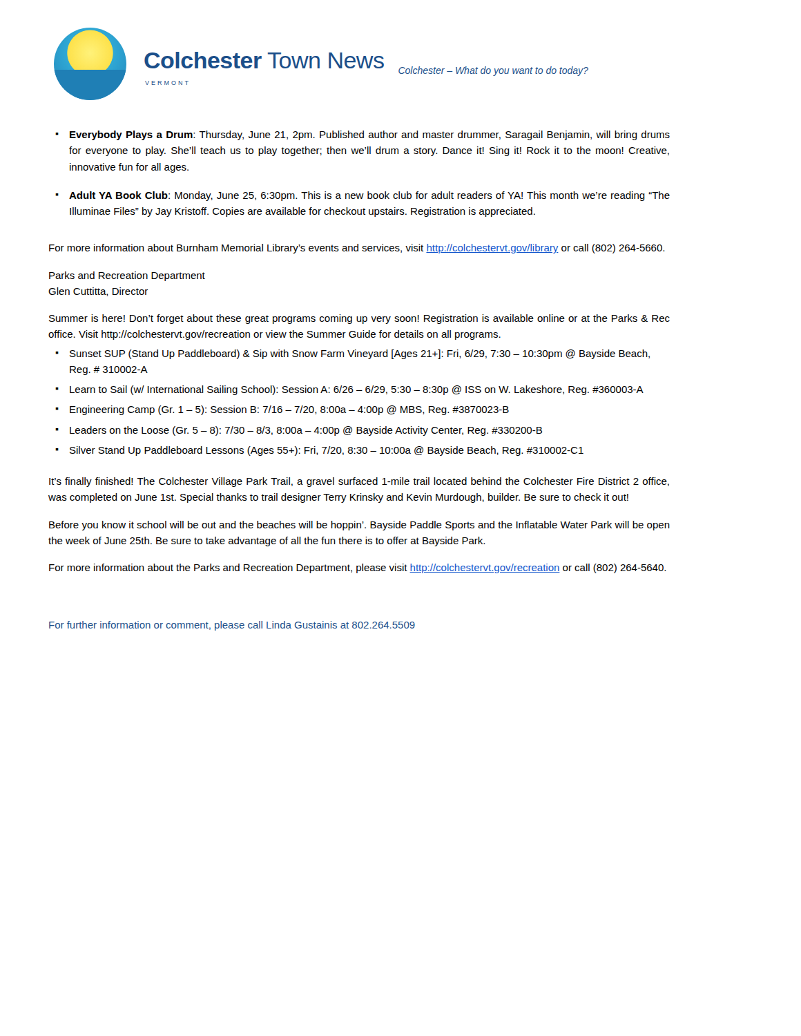Colchester Town News
Colchester – What do you want to do today?
VERMONT
Everybody Plays a Drum: Thursday, June 21, 2pm. Published author and master drummer, Saragail Benjamin, will bring drums for everyone to play. She’ll teach us to play together; then we’ll drum a story. Dance it! Sing it! Rock it to the moon! Creative, innovative fun for all ages.
Adult YA Book Club: Monday, June 25, 6:30pm. This is a new book club for adult readers of YA! This month we’re reading “The Illuminae Files” by Jay Kristoff. Copies are available for checkout upstairs. Registration is appreciated.
For more information about Burnham Memorial Library’s events and services, visit http://colchestervt.gov/library or call (802) 264-5660.
Parks and Recreation Department
Glen Cuttitta, Director
Summer is here! Don’t forget about these great programs coming up very soon! Registration is available online or at the Parks & Rec office. Visit http://colchestervt.gov/recreation or view the Summer Guide for details on all programs.
Sunset SUP (Stand Up Paddleboard) & Sip with Snow Farm Vineyard [Ages 21+]: Fri, 6/29, 7:30 – 10:30pm @ Bayside Beach, Reg. # 310002-A
Learn to Sail (w/ International Sailing School): Session A: 6/26 – 6/29, 5:30 – 8:30p @ ISS on W. Lakeshore, Reg. #360003-A
Engineering Camp (Gr. 1 – 5): Session B: 7/16 – 7/20, 8:00a – 4:00p @ MBS, Reg. #3870023-B
Leaders on the Loose (Gr. 5 – 8): 7/30 – 8/3, 8:00a – 4:00p @ Bayside Activity Center, Reg. #330200-B
Silver Stand Up Paddleboard Lessons (Ages 55+): Fri, 7/20, 8:30 – 10:00a @ Bayside Beach, Reg. #310002-C1
It’s finally finished! The Colchester Village Park Trail, a gravel surfaced 1-mile trail located behind the Colchester Fire District 2 office, was completed on June 1st. Special thanks to trail designer Terry Krinsky and Kevin Murdough, builder. Be sure to check it out!
Before you know it school will be out and the beaches will be hoppin’. Bayside Paddle Sports and the Inflatable Water Park will be open the week of June 25th. Be sure to take advantage of all the fun there is to offer at Bayside Park.
For more information about the Parks and Recreation Department, please visit http://colchestervt.gov/recreation or call (802) 264-5640.
For further information or comment, please call Linda Gustainis at 802.264.5509